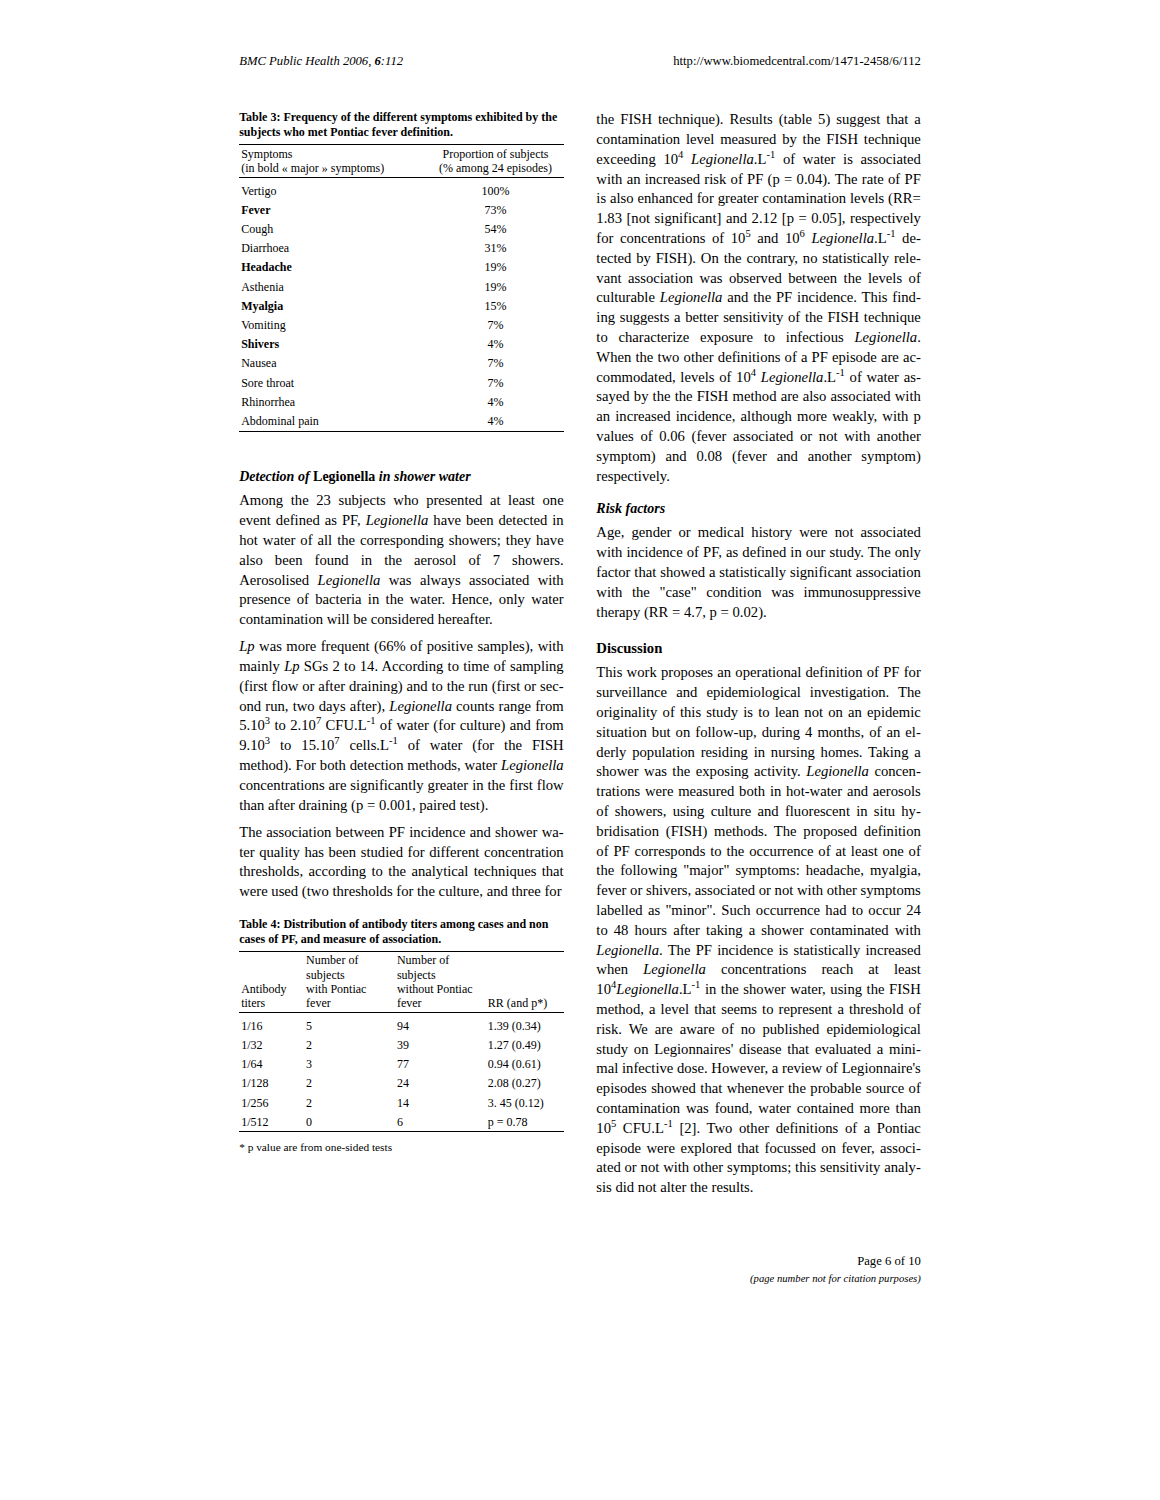BMC Public Health 2006, 6:112
http://www.biomedcentral.com/1471-2458/6/112
Table 3: Frequency of the different symptoms exhibited by the subjects who met Pontiac fever definition.
| Symptoms (in bold « major » symptoms) | Proportion of subjects (% among 24 episodes) |
| --- | --- |
| Vertigo | 100% |
| Fever | 73% |
| Cough | 54% |
| Diarrhoea | 31% |
| Headache | 19% |
| Asthenia | 19% |
| Myalgia | 15% |
| Vomiting | 7% |
| Shivers | 4% |
| Nausea | 7% |
| Sore throat | 7% |
| Rhinorrhea | 4% |
| Abdominal pain | 4% |
Detection of Legionella in shower water
Among the 23 subjects who presented at least one event defined as PF, Legionella have been detected in hot water of all the corresponding showers; they have also been found in the aerosol of 7 showers. Aerosolised Legionella was always associated with presence of bacteria in the water. Hence, only water contamination will be considered hereafter.
Lp was more frequent (66% of positive samples), with mainly Lp SGs 2 to 14. According to time of sampling (first flow or after draining) and to the run (first or second run, two days after), Legionella counts range from 5.103 to 2.107 CFU.L-1 of water (for culture) and from 9.103 to 15.107 cells.L-1 of water (for the FISH method). For both detection methods, water Legionella concentrations are significantly greater in the first flow than after draining (p = 0.001, paired test).
The association between PF incidence and shower water quality has been studied for different concentration thresholds, according to the analytical techniques that were used (two thresholds for the culture, and three for
Table 4: Distribution of antibody titers among cases and non cases of PF, and measure of association.
| Antibody titers | Number of subjects with Pontiac fever | Number of subjects without Pontiac fever | RR (and p*) |
| --- | --- | --- | --- |
| 1/16 | 5 | 94 | 1.39 (0.34) |
| 1/32 | 2 | 39 | 1.27 (0.49) |
| 1/64 | 3 | 77 | 0.94 (0.61) |
| 1/128 | 2 | 24 | 2.08 (0.27) |
| 1/256 | 2 | 14 | 3. 45 (0.12) |
| 1/512 | 0 | 6 | p = 0.78 |
* p value are from one-sided tests
the FISH technique). Results (table 5) suggest that a contamination level measured by the FISH technique exceeding 104 Legionella.L-1 of water is associated with an increased risk of PF (p = 0.04). The rate of PF is also enhanced for greater contamination levels (RR= 1.83 [not significant] and 2.12 [p = 0.05], respectively for concentrations of 105 and 106 Legionella.L-1 detected by FISH). On the contrary, no statistically relevant association was observed between the levels of culturable Legionella and the PF incidence. This finding suggests a better sensitivity of the FISH technique to characterize exposure to infectious Legionella. When the two other definitions of a PF episode are accommodated, levels of 104 Legionella.L-1 of water assayed by the the FISH method are also associated with an increased incidence, although more weakly, with p values of 0.06 (fever associated or not with another symptom) and 0.08 (fever and another symptom) respectively.
Risk factors
Age, gender or medical history were not associated with incidence of PF, as defined in our study. The only factor that showed a statistically significant association with the "case" condition was immunosuppressive therapy (RR = 4.7, p = 0.02).
Discussion
This work proposes an operational definition of PF for surveillance and epidemiological investigation. The originality of this study is to lean not on an epidemic situation but on follow-up, during 4 months, of an elderly population residing in nursing homes. Taking a shower was the exposing activity. Legionella concentrations were measured both in hot-water and aerosols of showers, using culture and fluorescent in situ hybridisation (FISH) methods. The proposed definition of PF corresponds to the occurrence of at least one of the following "major" symptoms: headache, myalgia, fever or shivers, associated or not with other symptoms labelled as "minor". Such occurrence had to occur 24 to 48 hours after taking a shower contaminated with Legionella. The PF incidence is statistically increased when Legionella concentrations reach at least 104Legionella.L-1 in the shower water, using the FISH method, a level that seems to represent a threshold of risk. We are aware of no published epidemiological study on Legionnaires' disease that evaluated a minimal infective dose. However, a review of Legionnaire's episodes showed that whenever the probable source of contamination was found, water contained more than 105 CFU.L-1 [2]. Two other definitions of a Pontiac episode were explored that focussed on fever, associated or not with other symptoms; this sensitivity analysis did not alter the results.
Page 6 of 10
(page number not for citation purposes)